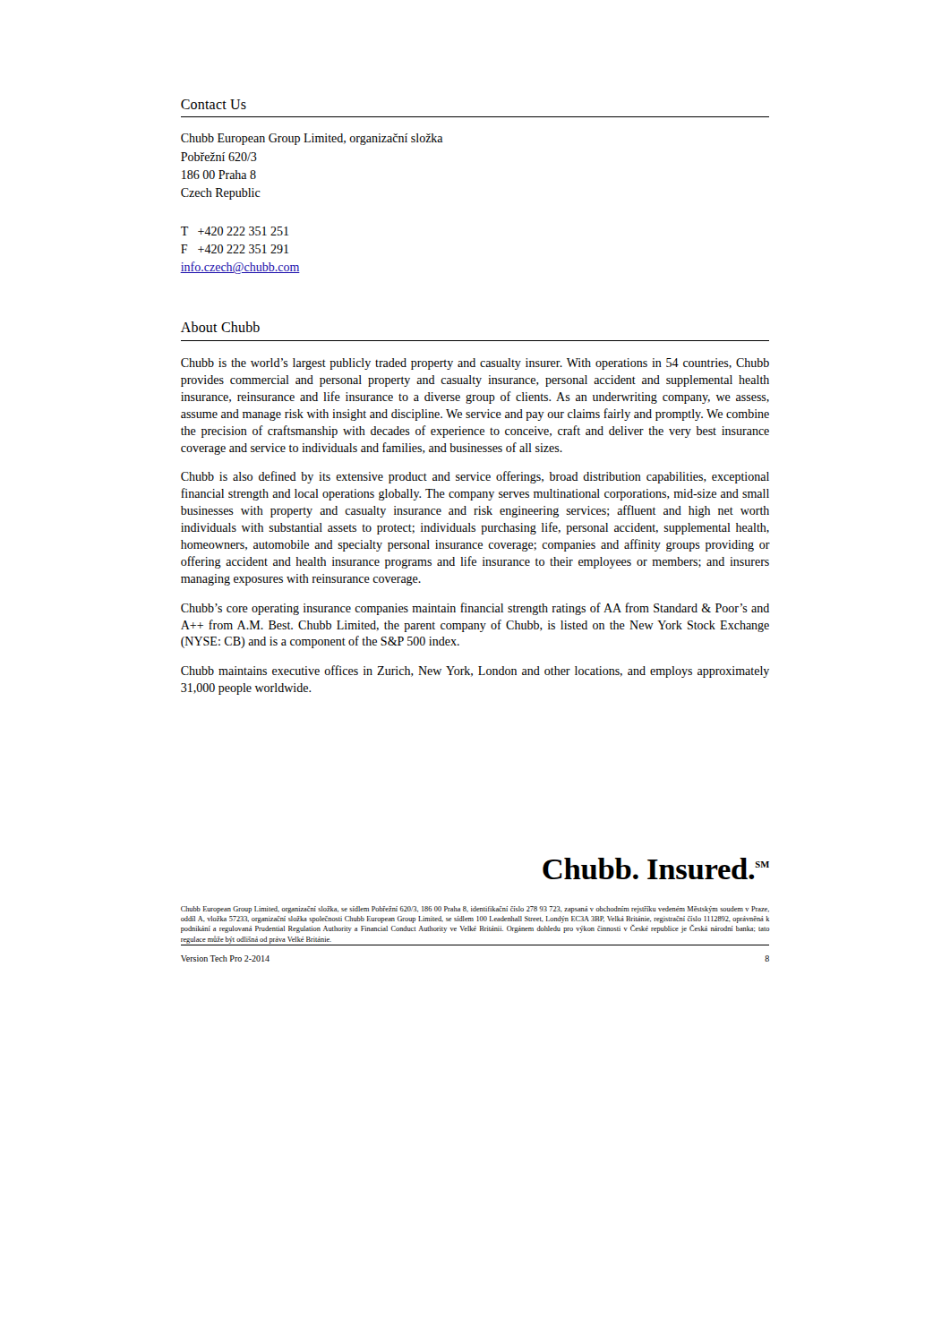Contact Us
Chubb European Group Limited, organizační složka
Pobřežní 620/3
186 00 Praha 8
Czech Republic
T +420 222 351 251
F +420 222 351 291
info.czech@chubb.com
About Chubb
Chubb is the world’s largest publicly traded property and casualty insurer. With operations in 54 countries, Chubb provides commercial and personal property and casualty insurance, personal accident and supplemental health insurance, reinsurance and life insurance to a diverse group of clients. As an underwriting company, we assess, assume and manage risk with insight and discipline. We service and pay our claims fairly and promptly. We combine the precision of craftsmanship with decades of experience to conceive, craft and deliver the very best insurance coverage and service to individuals and families, and businesses of all sizes.
Chubb is also defined by its extensive product and service offerings, broad distribution capabilities, exceptional financial strength and local operations globally. The company serves multinational corporations, mid-size and small businesses with property and casualty insurance and risk engineering services; affluent and high net worth individuals with substantial assets to protect; individuals purchasing life, personal accident, supplemental health, homeowners, automobile and specialty personal insurance coverage; companies and affinity groups providing or offering accident and health insurance programs and life insurance to their employees or members; and insurers managing exposures with reinsurance coverage.
Chubb’s core operating insurance companies maintain financial strength ratings of AA from Standard & Poor’s and A++ from A.M. Best. Chubb Limited, the parent company of Chubb, is listed on the New York Stock Exchange (NYSE: CB) and is a component of the S&P 500 index.
Chubb maintains executive offices in Zurich, New York, London and other locations, and employs approximately 31,000 people worldwide.
Chubb. Insured.SM
Chubb European Group Limited, organizační složka, se sídlem Pobřežní 620/3, 186 00 Praha 8, identifikační číslo 278 93 723, zapsaná v obchodním rejstříku vedeném Městským soudem v Praze, oddíl A, vložka 57233, organizační složka společnosti Chubb European Group Limited, se sídlem 100 Leadenhall Street, Londýn EC3A 3BP, Velká Británie, registrační číslo 1112892, oprávněná k podnikání a regulovaná Prudential Regulation Authority a Financial Conduct Authority ve Velké Británii. Orgánem dohledu pro výkon činnosti v České republice je Česká národní banka; tato regulace může být odlišná od práva Velké Británie.
Version Tech Pro 2-2014 8